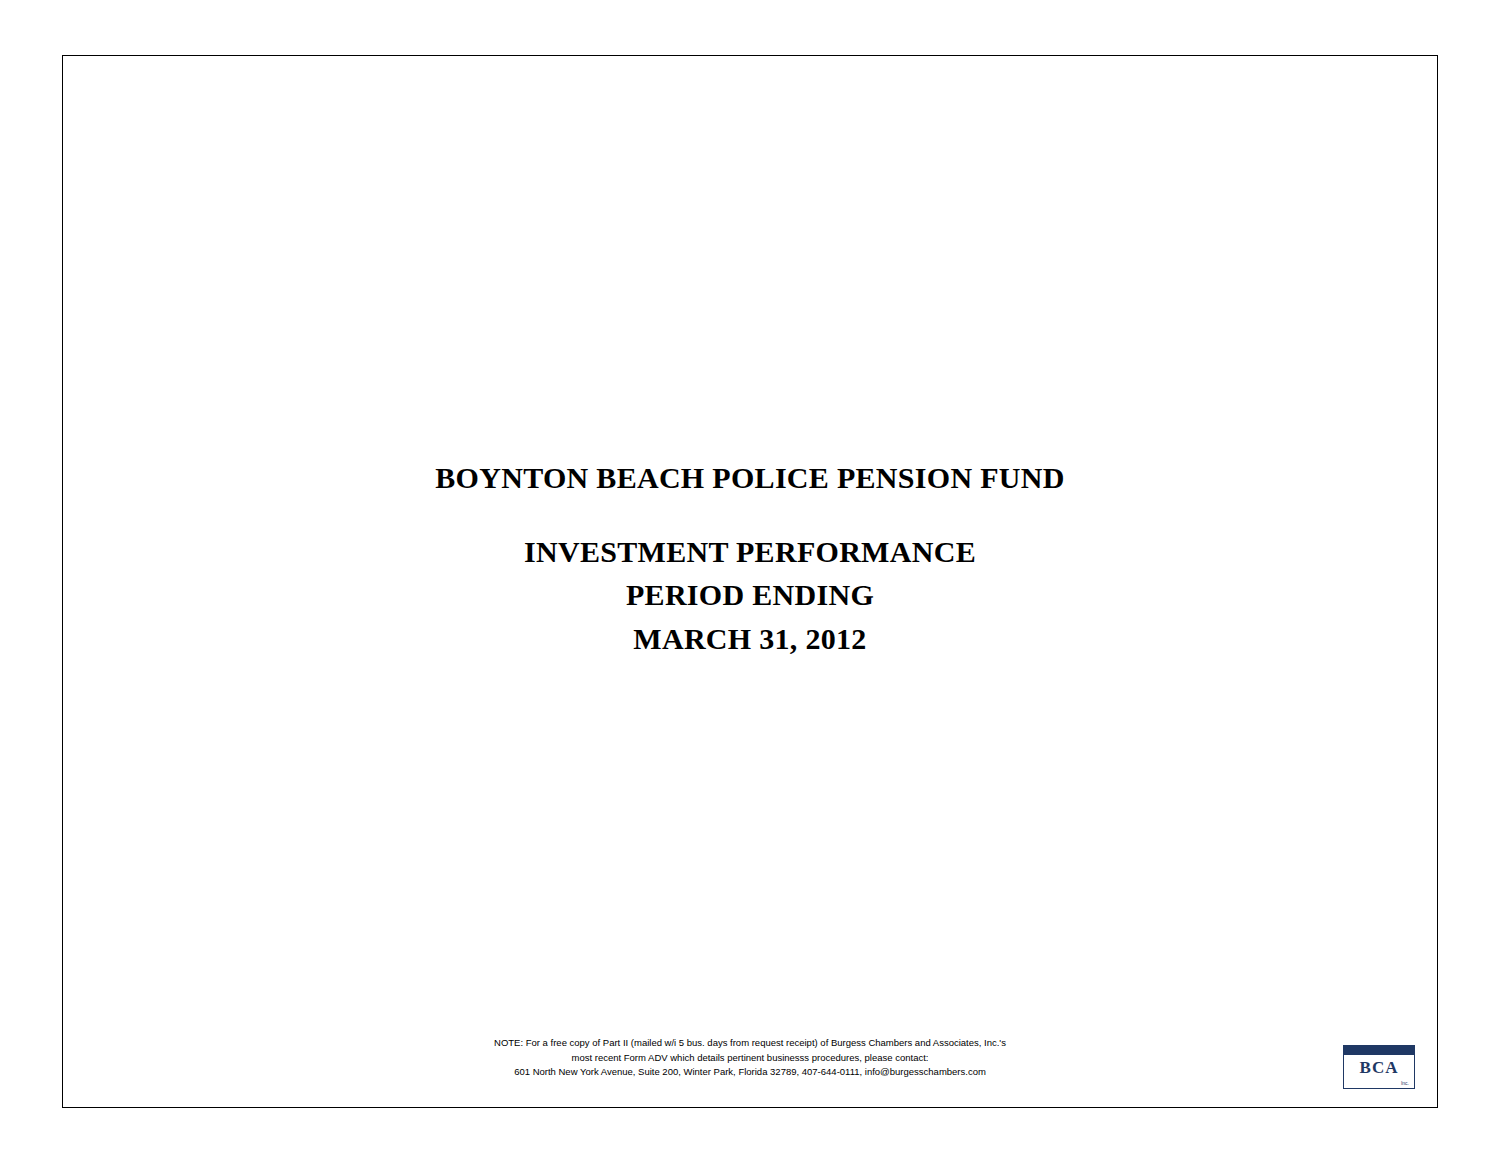BOYNTON BEACH POLICE PENSION FUND INVESTMENT PERFORMANCE
PERIOD ENDING
MARCH 31, 2012
NOTE: For a free copy of Part II (mailed w/i 5 bus. days from request receipt) of Burgess Chambers and Associates, Inc.'s
most recent Form ADV which details pertinent businesss procedures, please contact:
601 North New York Avenue, Suite 200, Winter Park, Florida 32789, 407-644-0111, info@burgesschambers.com
BCA
Inc.